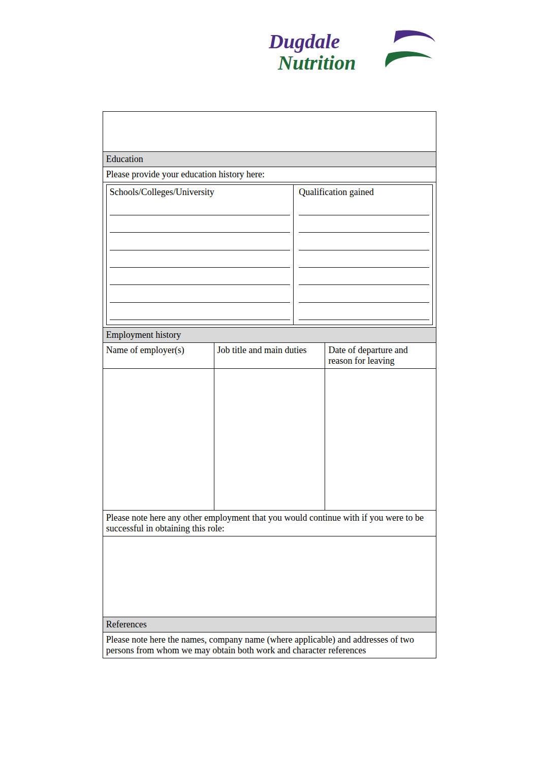Dugdale Nutrition
| Education |
| Please provide your education history here: |
| / Schools/Colleges/University / Qualification gained / |
| Employment history |
| Name of employer(s) | Job title and main duties | Date of departure and reason for leaving |
| Please note here any other employment that you would continue with if you were to be successful in obtaining this role: |
| References |
| Please note here the names, company name (where applicable) and addresses of two persons from whom we may obtain both work and character references |